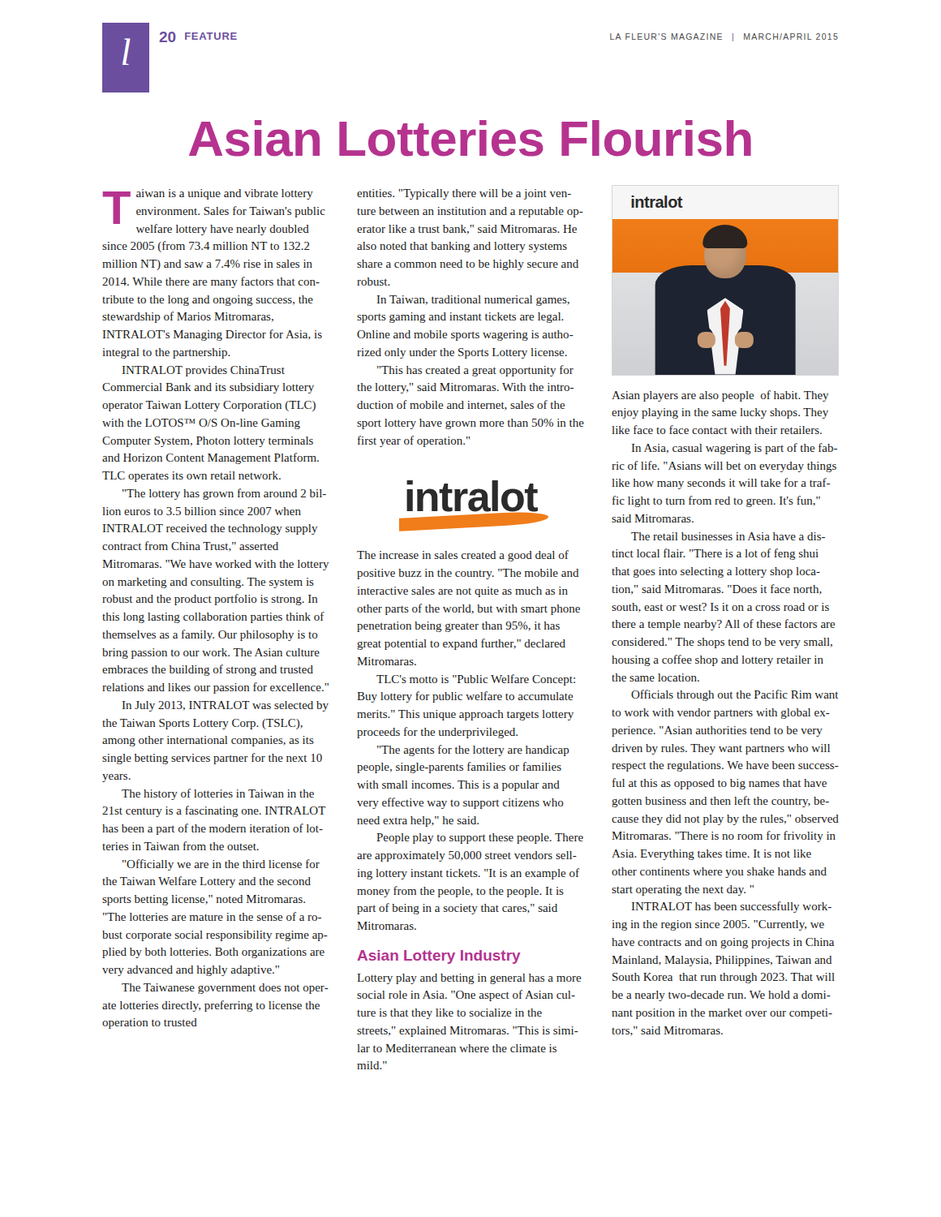l
20
FEATURE
LA FLEUR'S MAGAZINE | MARCH/APRIL 2015
Asian Lotteries Flourish
Taiwan is a unique and vibrate lottery environment. Sales for Taiwan's public welfare lottery have nearly doubled since 2005 (from 73.4 million NT to 132.2 million NT) and saw a 7.4% rise in sales in 2014. While there are many factors that contribute to the long and ongoing success, the stewardship of Marios Mitromaras, INTRALOT's Managing Director for Asia, is integral to the partnership.
INTRALOT provides ChinaTrust Commercial Bank and its subsidiary lottery operator Taiwan Lottery Corporation (TLC) with the LOTOS™ O/S On-line Gaming Computer System, Photon lottery terminals and Horizon Content Management Platform. TLC operates its own retail network.
"The lottery has grown from around 2 billion euros to 3.5 billion since 2007 when INTRALOT received the technology supply contract from China Trust," asserted Mitromaras. "We have worked with the lottery on marketing and consulting. The system is robust and the product portfolio is strong. In this long lasting collaboration parties think of themselves as a family. Our philosophy is to bring passion to our work. The Asian culture embraces the building of strong and trusted relations and likes our passion for excellence."
In July 2013, INTRALOT was selected by the Taiwan Sports Lottery Corp. (TSLC), among other international companies, as its single betting services partner for the next 10 years.
The history of lotteries in Taiwan in the 21st century is a fascinating one. INTRALOT has been a part of the modern iteration of lotteries in Taiwan from the outset.
"Officially we are in the third license for the Taiwan Welfare Lottery and the second sports betting license," noted Mitromaras. "The lotteries are mature in the sense of a robust corporate social responsibility regime applied by both lotteries. Both organizations are very advanced and highly adaptive."
The Taiwanese government does not operate lotteries directly, preferring to license the operation to trusted
entities. "Typically there will be a joint venture between an institution and a reputable operator like a trust bank," said Mitromaras. He also noted that banking and lottery systems share a common need to be highly secure and robust.
In Taiwan, traditional numerical games, sports gaming and instant tickets are legal. Online and mobile sports wagering is authorized only under the Sports Lottery license.
"This has created a great opportunity for the lottery," said Mitromaras. With the introduction of mobile and internet, sales of the sport lottery have grown more than 50% in the first year of operation."
intralot
The increase in sales created a good deal of positive buzz in the country. "The mobile and interactive sales are not quite as much as in other parts of the world, but with smart phone penetration being greater than 95%, it has great potential to expand further," declared Mitromaras.
TLC's motto is "Public Welfare Concept: Buy lottery for public welfare to accumulate merits." This unique approach targets lottery proceeds for the underprivileged.
"The agents for the lottery are handicap people, single-parents families or families with small incomes. This is a popular and very effective way to support citizens who need extra help," he said.
People play to support these people. There are approximately 50,000 street vendors selling lottery instant tickets. "It is an example of money from the people, to the people. It is part of being in a society that cares," said Mitromaras.
Asian Lottery Industry
Lottery play and betting in general has a more social role in Asia. "One aspect of Asian culture is that they like to socialize in the streets," explained Mitromaras. "This is similar to Mediterranean where the climate is mild."
Asian players are also people of habit. They enjoy playing in the same lucky shops. They like face to face contact with their retailers.
In Asia, casual wagering is part of the fabric of life. "Asians will bet on everyday things like how many seconds it will take for a traffic light to turn from red to green. It's fun," said Mitromaras.
The retail businesses in Asia have a distinct local flair. "There is a lot of feng shui that goes into selecting a lottery shop location," said Mitromaras. "Does it face north, south, east or west? Is it on a cross road or is there a temple nearby? All of these factors are considered." The shops tend to be very small, housing a coffee shop and lottery retailer in the same location.
Officials through out the Pacific Rim want to work with vendor partners with global experience. "Asian authorities tend to be very driven by rules. They want partners who will respect the regulations. We have been successful at this as opposed to big names that have gotten business and then left the country, because they did not play by the rules," observed Mitromaras. "There is no room for frivolity in Asia. Everything takes time. It is not like other continents where you shake hands and start operating the next day. "
INTRALOT has been successfully working in the region since 2005. "Currently, we have contracts and on going projects in China Mainland, Malaysia, Philippines, Taiwan and South Korea that run through 2023. That will be a nearly two-decade run. We hold a dominant position in the market over our competitors," said Mitromaras.